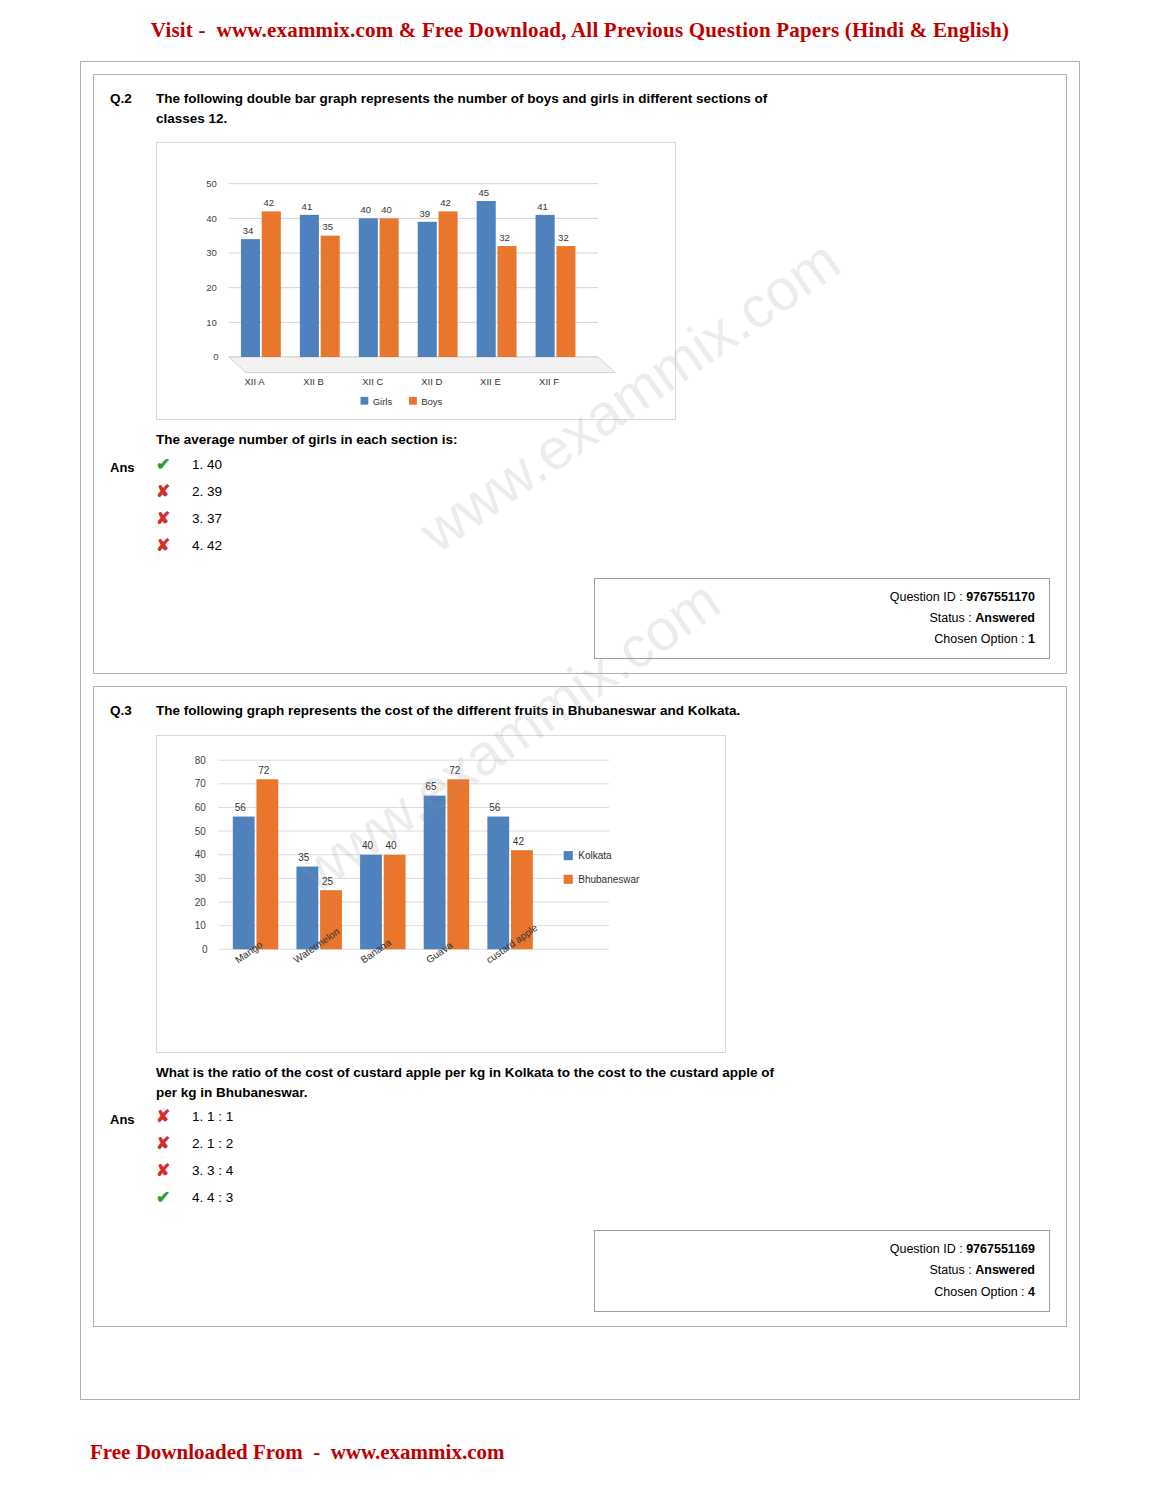Visit - www.exammix.com & Free Download, All Previous Question Papers (Hindi & English)
www.exammix.com
www.exammix.com
Q.2
The following double bar graph represents the number of boys and girls in different sections of classes 12.
50 40 30 20 10 0 34 42 41 35 40 40 39 42 45 32 41 32 XII A XII B XII C XII D XII E XII F Girls Boys
The average number of girls in each section is:
Ans
✔1. 40
✘2. 39
✘3. 37
✘4. 42
Question ID : 9767551170
Status : Answered
Chosen Option : 1
Q.3
The following graph represents the cost of the different fruits in Bhubaneswar and Kolkata.
80 70 60 50 40 30 20 10 0 56 72 35 25 40 40 65 72 56 42 Mango Watermelon Banana Guava custard apple Kolkata Bhubaneswar
What is the ratio of the cost of custard apple per kg in Kolkata to the cost to the custard apple of per kg in Bhubaneswar.
Ans
✘1. 1 : 1
✘2. 1 : 2
✘3. 3 : 4
✔4. 4 : 3
Question ID : 9767551169
Status : Answered
Chosen Option : 4
Free Downloaded From - www.exammix.com